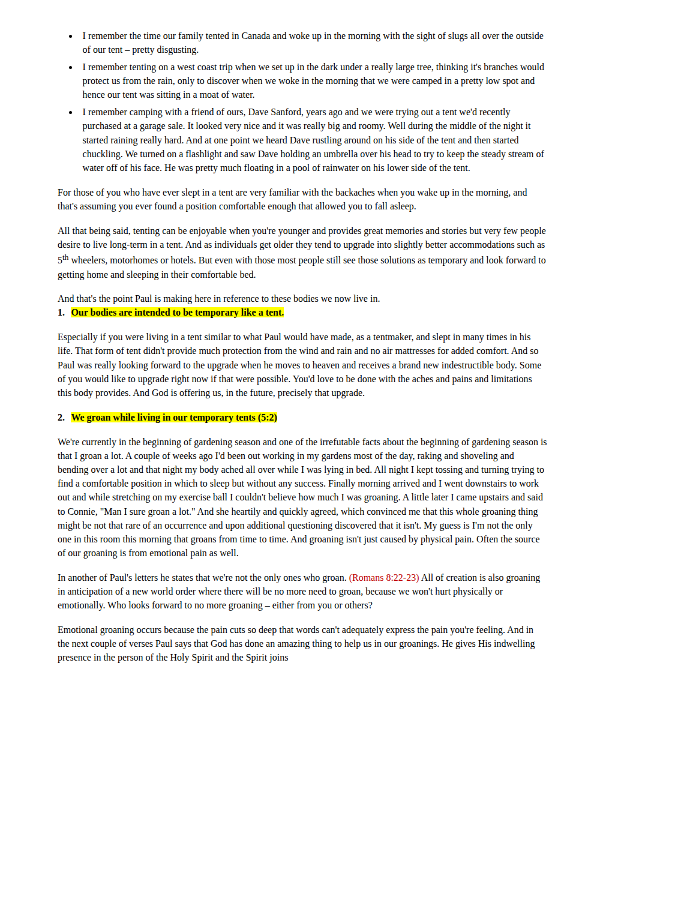I remember the time our family tented in Canada and woke up in the morning with the sight of slugs all over the outside of our tent – pretty disgusting.
I remember tenting on a west coast trip when we set up in the dark under a really large tree, thinking it's branches would protect us from the rain, only to discover when we woke in the morning that we were camped in a pretty low spot and hence our tent was sitting in a moat of water.
I remember camping with a friend of ours, Dave Sanford, years ago and we were trying out a tent we'd recently purchased at a garage sale. It looked very nice and it was really big and roomy. Well during the middle of the night it started raining really hard. And at one point we heard Dave rustling around on his side of the tent and then started chuckling. We turned on a flashlight and saw Dave holding an umbrella over his head to try to keep the steady stream of water off of his face. He was pretty much floating in a pool of rainwater on his lower side of the tent.
For those of you who have ever slept in a tent are very familiar with the backaches when you wake up in the morning, and that's assuming you ever found a position comfortable enough that allowed you to fall asleep.
All that being said, tenting can be enjoyable when you're younger and provides great memories and stories but very few people desire to live long-term in a tent. And as individuals get older they tend to upgrade into slightly better accommodations such as 5th wheelers, motorhomes or hotels. But even with those most people still see those solutions as temporary and look forward to getting home and sleeping in their comfortable bed.
And that's the point Paul is making here in reference to these bodies we now live in.
1. Our bodies are intended to be temporary like a tent.
Especially if you were living in a tent similar to what Paul would have made, as a tentmaker, and slept in many times in his life. That form of tent didn't provide much protection from the wind and rain and no air mattresses for added comfort. And so Paul was really looking forward to the upgrade when he moves to heaven and receives a brand new indestructible body. Some of you would like to upgrade right now if that were possible. You'd love to be done with the aches and pains and limitations this body provides. And God is offering us, in the future, precisely that upgrade.
2. We groan while living in our temporary tents (5:2)
We're currently in the beginning of gardening season and one of the irrefutable facts about the beginning of gardening season is that I groan a lot. A couple of weeks ago I'd been out working in my gardens most of the day, raking and shoveling and bending over a lot and that night my body ached all over while I was lying in bed. All night I kept tossing and turning trying to find a comfortable position in which to sleep but without any success. Finally morning arrived and I went downstairs to work out and while stretching on my exercise ball I couldn't believe how much I was groaning. A little later I came upstairs and said to Connie, "Man I sure groan a lot." And she heartily and quickly agreed, which convinced me that this whole groaning thing might be not that rare of an occurrence and upon additional questioning discovered that it isn't. My guess is I'm not the only one in this room this morning that groans from time to time. And groaning isn't just caused by physical pain. Often the source of our groaning is from emotional pain as well.
In another of Paul's letters he states that we're not the only ones who groan. (Romans 8:22-23) All of creation is also groaning in anticipation of a new world order where there will be no more need to groan, because we won't hurt physically or emotionally. Who looks forward to no more groaning – either from you or others?
Emotional groaning occurs because the pain cuts so deep that words can't adequately express the pain you're feeling. And in the next couple of verses Paul says that God has done an amazing thing to help us in our groanings. He gives His indwelling presence in the person of the Holy Spirit and the Spirit joins